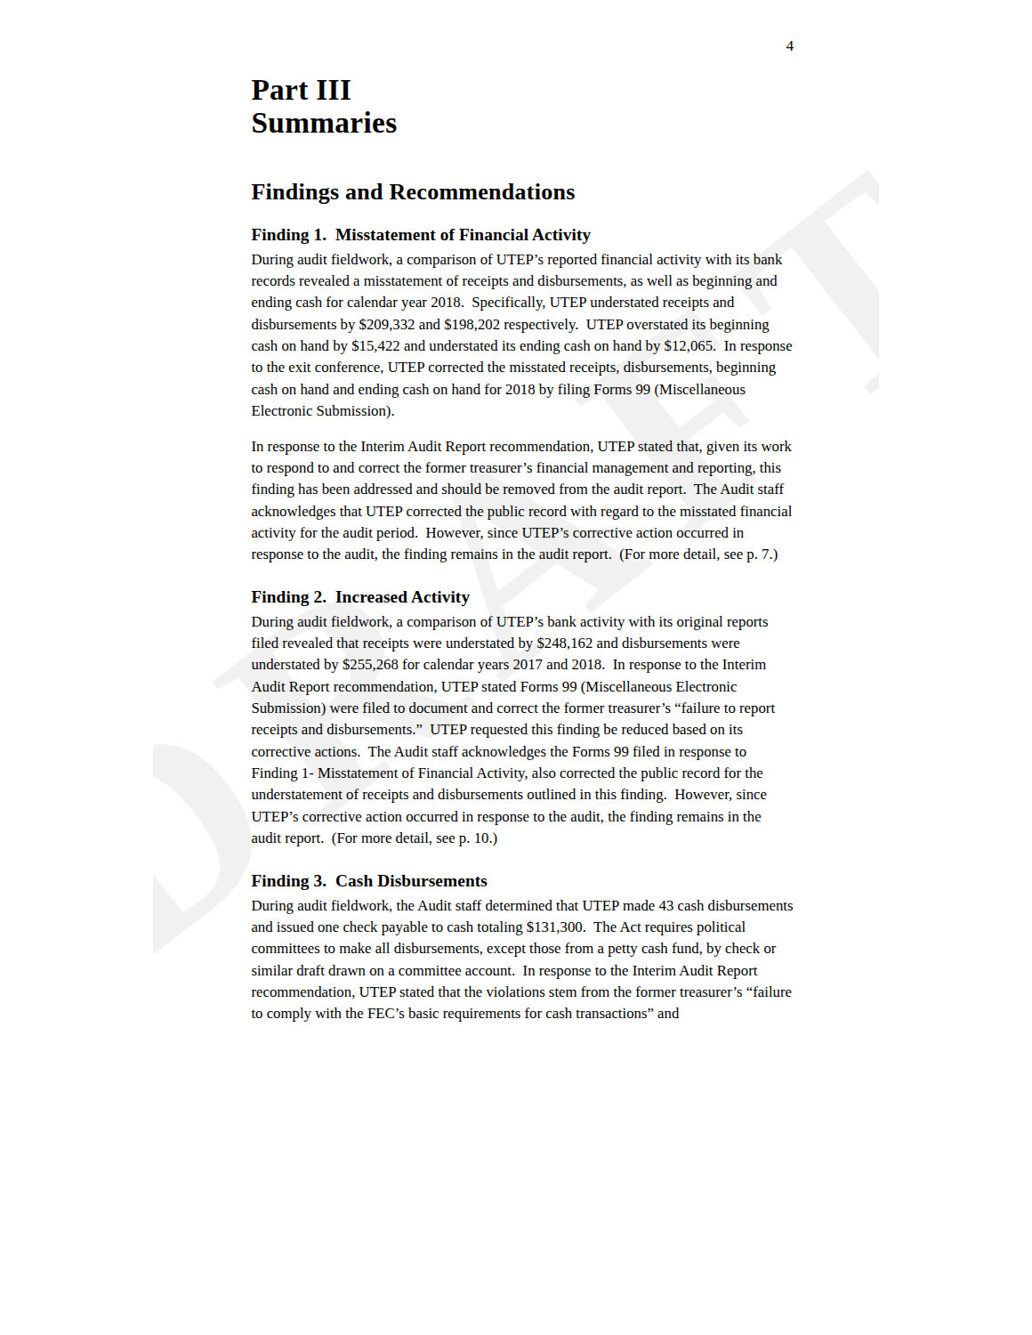4
DRAFT
Part III
Summaries
Findings and Recommendations
Finding 1. Misstatement of Financial Activity
During audit fieldwork, a comparison of UTEP’s reported financial activity with its bank records revealed a misstatement of receipts and disbursements, as well as beginning and ending cash for calendar year 2018. Specifically, UTEP understated receipts and disbursements by $209,332 and $198,202 respectively. UTEP overstated its beginning cash on hand by $15,422 and understated its ending cash on hand by $12,065. In response to the exit conference, UTEP corrected the misstated receipts, disbursements, beginning cash on hand and ending cash on hand for 2018 by filing Forms 99 (Miscellaneous Electronic Submission).
In response to the Interim Audit Report recommendation, UTEP stated that, given its work to respond to and correct the former treasurer’s financial management and reporting, this finding has been addressed and should be removed from the audit report. The Audit staff acknowledges that UTEP corrected the public record with regard to the misstated financial activity for the audit period. However, since UTEP’s corrective action occurred in response to the audit, the finding remains in the audit report. (For more detail, see p. 7.)
Finding 2. Increased Activity
During audit fieldwork, a comparison of UTEP’s bank activity with its original reports filed revealed that receipts were understated by $248,162 and disbursements were understated by $255,268 for calendar years 2017 and 2018. In response to the Interim Audit Report recommendation, UTEP stated Forms 99 (Miscellaneous Electronic Submission) were filed to document and correct the former treasurer’s “failure to report receipts and disbursements.” UTEP requested this finding be reduced based on its corrective actions. The Audit staff acknowledges the Forms 99 filed in response to Finding 1- Misstatement of Financial Activity, also corrected the public record for the understatement of receipts and disbursements outlined in this finding. However, since UTEP’s corrective action occurred in response to the audit, the finding remains in the audit report. (For more detail, see p. 10.)
Finding 3. Cash Disbursements
During audit fieldwork, the Audit staff determined that UTEP made 43 cash disbursements and issued one check payable to cash totaling $131,300. The Act requires political committees to make all disbursements, except those from a petty cash fund, by check or similar draft drawn on a committee account. In response to the Interim Audit Report recommendation, UTEP stated that the violations stem from the former treasurer’s “failure to comply with the FEC’s basic requirements for cash transactions” and